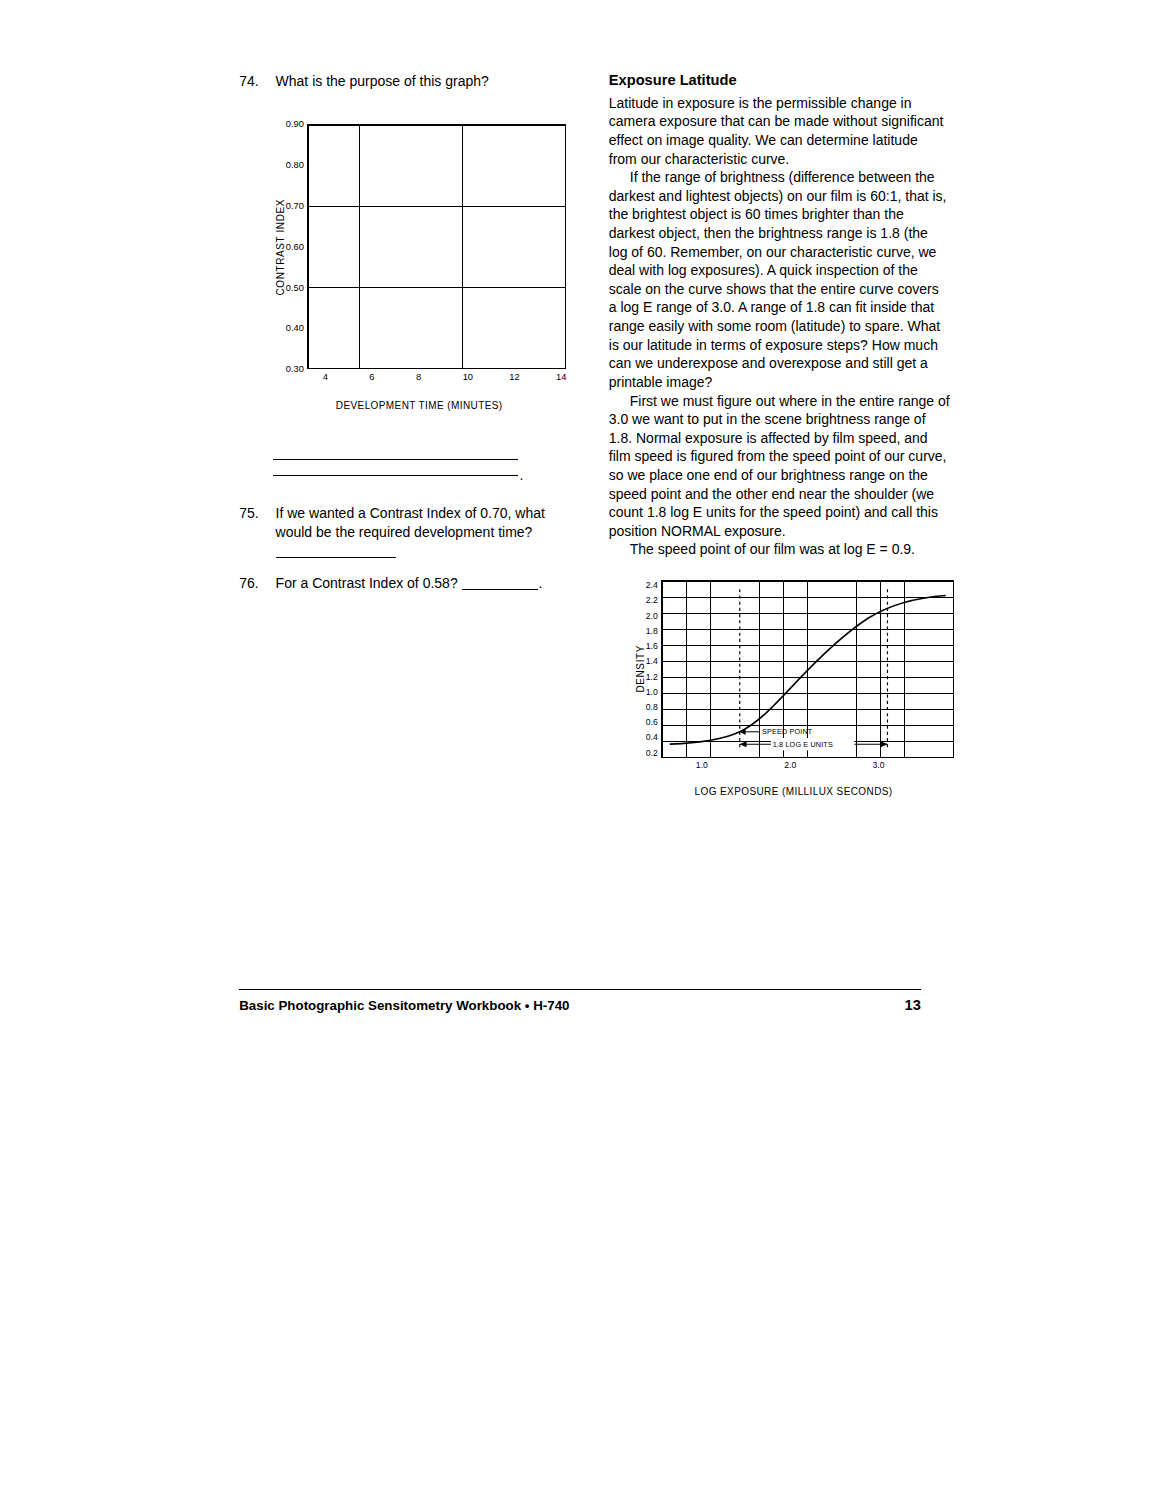74. What is the purpose of this graph?
CONTRAST INDEX
0.90 0.80 0.70 0.60 0.50 0.40 0.30
4 6 8 10 12 14
DEVELOPMENT TIME (MINUTES)
75. If we wanted a Contrast Index of 0.70, what would be the required development time?
76. For a Contrast Index of 0.58? .
Exposure Latitude
Latitude in exposure is the permissible change in camera exposure that can be made without significant effect on image quality. We can determine latitude from our characteristic curve.
If the range of brightness (difference between the darkest and lightest objects) on our film is 60:1, that is, the brightest object is 60 times brighter than the darkest object, then the brightness range is 1.8 (the log of 60. Remember, on our characteristic curve, we deal with log exposures). A quick inspection of the scale on the curve shows that the entire curve covers a log E range of 3.0. A range of 1.8 can fit inside that range easily with some room (latitude) to spare. What is our latitude in terms of exposure steps? How much can we underexpose and overexpose and still get a printable image?
First we must figure out where in the entire range of 3.0 we want to put in the scene brightness range of 1.8. Normal exposure is affected by film speed, and film speed is figured from the speed point of our curve, so we place one end of our brightness range on the speed point and the other end near the shoulder (we count 1.8 log E units for the speed point) and call this position NORMAL exposure.
The speed point of our film was at log E = 0.9.
DENSITY
2.4 2.2 2.0 1.8 1.6 1.4 1.2 1.0 0.8 0.6 0.4 0.2
SPEED POINT 1.8 LOG E UNITS
1.0 2.0 3.0
LOG EXPOSURE (MILLILUX SECONDS)
Basic Photographic Sensitometry Workbook • H-740
13